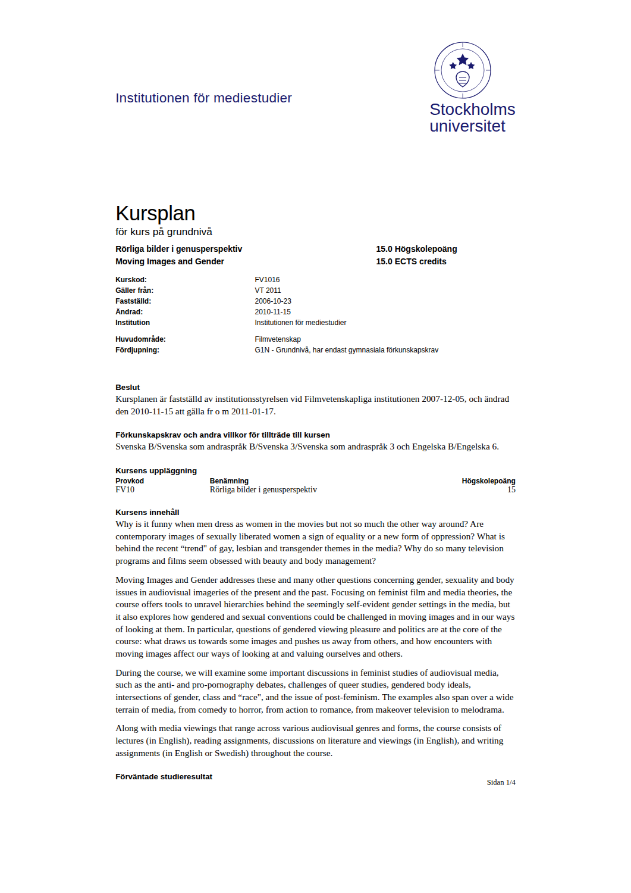Institutionen för mediestudier
Stockholms
universitet
Kursplan
för kurs på grundnivå
Rörliga bilder i genusperspektiv
15.0 Högskolepoäng
Moving Images and Gender
15.0 ECTS credits
| Kurskod: | FV1016 |
| Gäller från: | VT 2011 |
| Fastställd: | 2006-10-23 |
| Ändrad: | 2010-11-15 |
| Institution | Institutionen för mediestudier |
| Huvudområde: | Filmvetenskap |
| Fördjupning: | G1N - Grundnivå, har endast gymnasiala förkunskapskrav |
Beslut
Kursplanen är fastställd av institutionsstyrelsen vid Filmvetenskapliga institutionen 2007-12-05, och ändrad den 2010-11-15 att gälla fr o m 2011-01-17.
Förkunskapskrav och andra villkor för tillträde till kursen
Svenska B/Svenska som andraspråk B/Svenska 3/Svenska som andraspråk 3 och Engelska B/Engelska 6.
Kursens uppläggning
| Provkod | Benämning | Högskolepoäng |
| --- | --- | --- |
| FV10 | Rörliga bilder i genusperspektiv | 15 |
Kursens innehåll
Why is it funny when men dress as women in the movies but not so much the other way around? Are contemporary images of sexually liberated women a sign of equality or a new form of oppression? What is behind the recent “trend" of gay, lesbian and transgender themes in the media? Why do so many television programs and films seem obsessed with beauty and body management?
Moving Images and Gender addresses these and many other questions concerning gender, sexuality and body issues in audiovisual imageries of the present and the past. Focusing on feminist film and media theories, the course offers tools to unravel hierarchies behind the seemingly self-evident gender settings in the media, but it also explores how gendered and sexual conventions could be challenged in moving images and in our ways of looking at them. In particular, questions of gendered viewing pleasure and politics are at the core of the course: what draws us towards some images and pushes us away from others, and how encounters with moving images affect our ways of looking at and valuing ourselves and others.
During the course, we will examine some important discussions in feminist studies of audiovisual media, such as the anti- and pro-pornography debates, challenges of queer studies, gendered body ideals, intersections of gender, class and “race", and the issue of post-feminism. The examples also span over a wide terrain of media, from comedy to horror, from action to romance, from makeover television to melodrama.
Along with media viewings that range across various audiovisual genres and forms, the course consists of lectures (in English), reading assignments, discussions on literature and viewings (in English), and writing assignments (in English or Swedish) throughout the course.
Förväntade studieresultat
Sidan 1/4